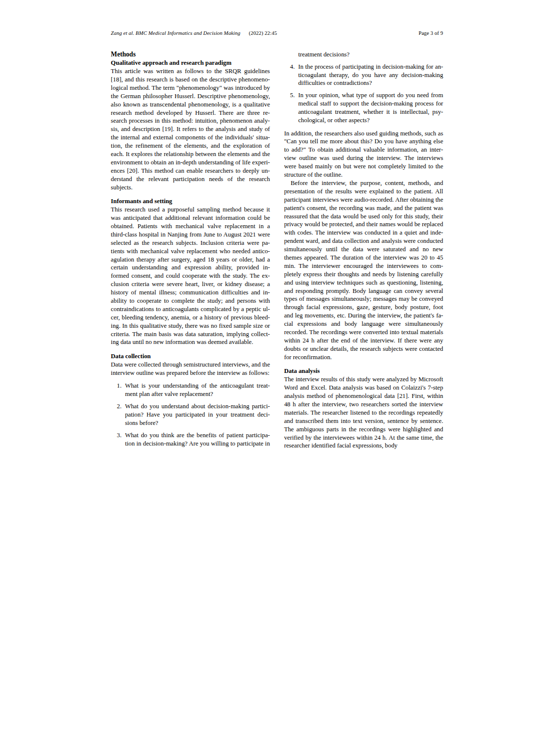Zang et al. BMC Medical Informatics and Decision Making(2022) 22:45
Page 3 of 9
Methods
Qualitative approach and research paradigm
This article was written as follows to the SRQR guidelines [18], and this research is based on the descriptive phenomenological method. The term "phenomenology" was introduced by the German philosopher Husserl. Descriptive phenomenology, also known as transcendental phenomenology, is a qualitative research method developed by Husserl. There are three research processes in this method: intuition, phenomenon analysis, and description [19]. It refers to the analysis and study of the internal and external components of the individuals' situation, the refinement of the elements, and the exploration of each. It explores the relationship between the elements and the environment to obtain an in-depth understanding of life experiences [20]. This method can enable researchers to deeply understand the relevant participation needs of the research subjects.
Informants and setting
This research used a purposeful sampling method because it was anticipated that additional relevant information could be obtained. Patients with mechanical valve replacement in a third-class hospital in Nanjing from June to August 2021 were selected as the research subjects. Inclusion criteria were patients with mechanical valve replacement who needed anticoagulation therapy after surgery, aged 18 years or older, had a certain understanding and expression ability, provided informed consent, and could cooperate with the study. The exclusion criteria were severe heart, liver, or kidney disease; a history of mental illness; communication difficulties and inability to cooperate to complete the study; and persons with contraindications to anticoagulants complicated by a peptic ulcer, bleeding tendency, anemia, or a history of previous bleeding. In this qualitative study, there was no fixed sample size or criteria. The main basis was data saturation, implying collecting data until no new information was deemed available.
Data collection
Data were collected through semistructured interviews, and the interview outline was prepared before the interview as follows:
What is your understanding of the anticoagulant treatment plan after valve replacement?
What do you understand about decision-making participation? Have you participated in your treatment decisions before?
What do you think are the benefits of patient participation in decision-making? Are you willing to participate in treatment decisions?
In the process of participating in decision-making for anticoagulant therapy, do you have any decision-making difficulties or contradictions?
In your opinion, what type of support do you need from medical staff to support the decision-making process for anticoagulant treatment, whether it is intellectual, psychological, or other aspects?
In addition, the researchers also used guiding methods, such as "Can you tell me more about this? Do you have anything else to add?" To obtain additional valuable information, an interview outline was used during the interview. The interviews were based mainly on but were not completely limited to the structure of the outline.
Before the interview, the purpose, content, methods, and presentation of the results were explained to the patient. All participant interviews were audio-recorded. After obtaining the patient's consent, the recording was made, and the patient was reassured that the data would be used only for this study, their privacy would be protected, and their names would be replaced with codes. The interview was conducted in a quiet and independent ward, and data collection and analysis were conducted simultaneously until the data were saturated and no new themes appeared. The duration of the interview was 20 to 45 min. The interviewer encouraged the interviewees to completely express their thoughts and needs by listening carefully and using interview techniques such as questioning, listening, and responding promptly. Body language can convey several types of messages simultaneously; messages may be conveyed through facial expressions, gaze, gesture, body posture, foot and leg movements, etc. During the interview, the patient's facial expressions and body language were simultaneously recorded. The recordings were converted into textual materials within 24 h after the end of the interview. If there were any doubts or unclear details, the research subjects were contacted for reconfirmation.
Data analysis
The interview results of this study were analyzed by Microsoft Word and Excel. Data analysis was based on Colaizzi's 7-step analysis method of phenomenological data [21]. First, within 48 h after the interview, two researchers sorted the interview materials. The researcher listened to the recordings repeatedly and transcribed them into text version, sentence by sentence. The ambiguous parts in the recordings were highlighted and verified by the interviewees within 24 h. At the same time, the researcher identified facial expressions, body